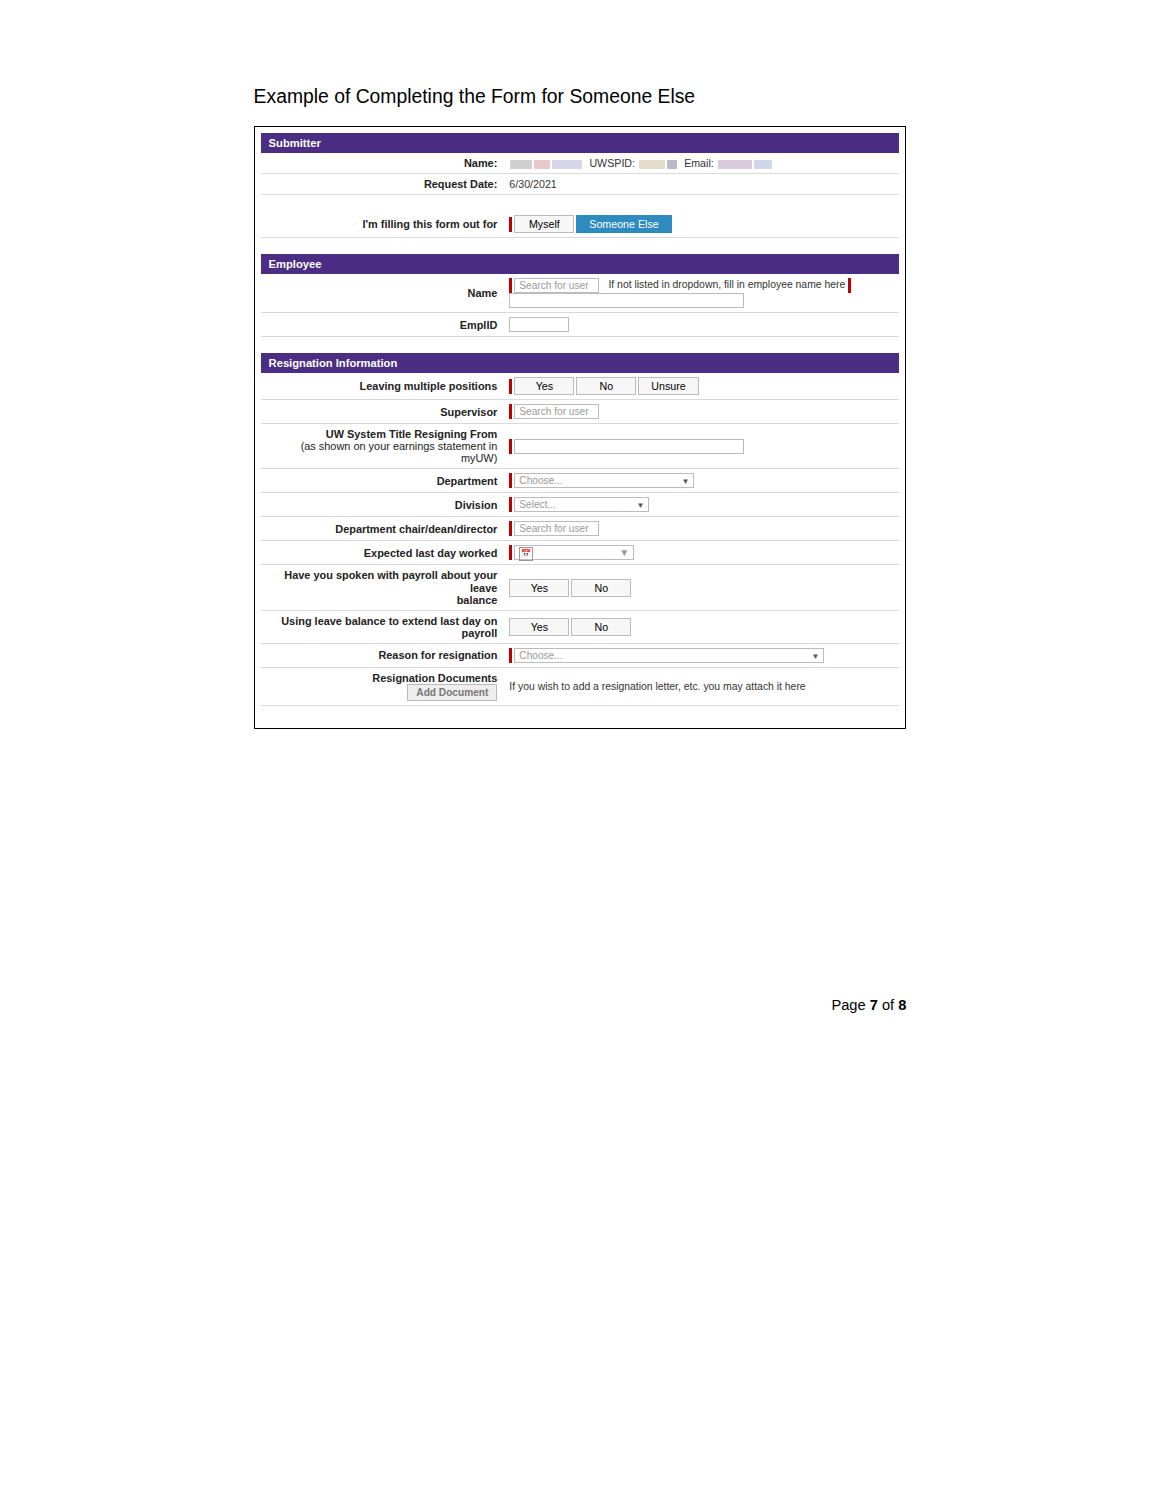Example of Completing the Form for Someone Else
| Submitter |
| Name: | UWSPID: Email: |
| Request Date: | 6/30/2021 |
| I'm filling this form out for | Myself Someone Else |
| Employee |
| Name | Search for user If not listed in dropdown, fill in employee name here |
| EmplID | |
| Resignation Information |
| Leaving multiple positions | Yes No Unsure |
| Supervisor | Search for user |
| UW System Title Resigning From (as shown on your earnings statement in myUW) | |
| Department | Choose... ▼ |
| Division | Select... ▼ |
| Department chair/dean/director | Search for user |
| Expected last day worked | 📅 ▼ |
| Have you spoken with payroll about your leave balance | Yes No |
| Using leave balance to extend last day on payroll | Yes No |
| Reason for resignation | Choose... ▼ |
| Resignation Documents Add Document | If you wish to add a resignation letter, etc. you may attach it here |
Page 7 of 8